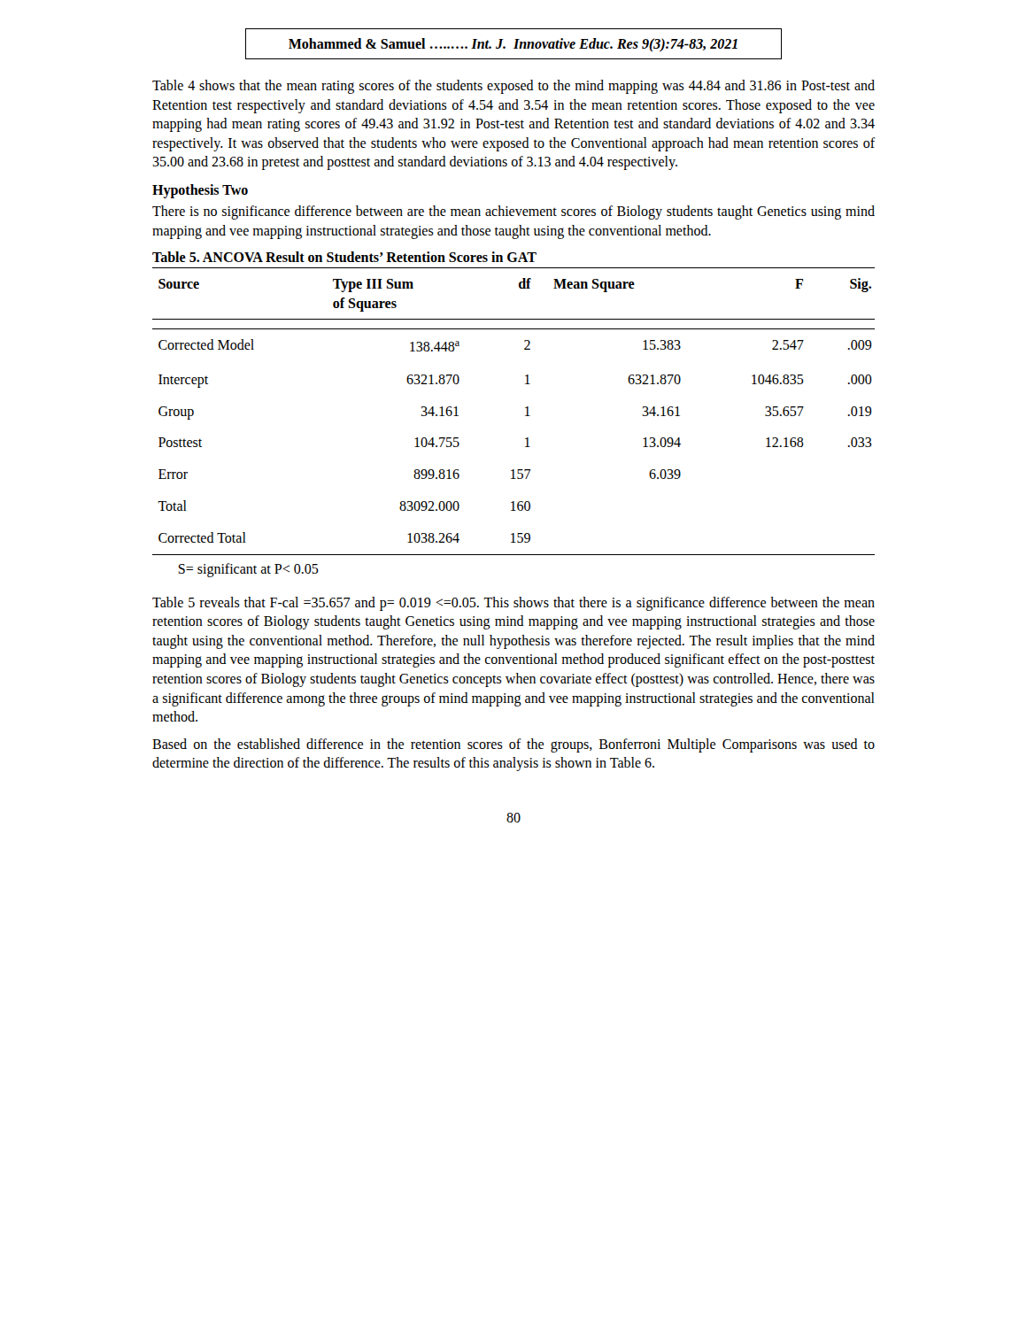Mohammed & Samuel …..…. Int. J. Innovative Educ. Res 9(3):74-83, 2021
Table 4 shows that the mean rating scores of the students exposed to the mind mapping was 44.84 and 31.86 in Post-test and Retention test respectively and standard deviations of 4.54 and 3.54 in the mean retention scores. Those exposed to the vee mapping had mean rating scores of 49.43 and 31.92 in Post-test and Retention test and standard deviations of 4.02 and 3.34 respectively. It was observed that the students who were exposed to the Conventional approach had mean retention scores of 35.00 and 23.68 in pretest and posttest and standard deviations of 3.13 and 4.04 respectively.
Hypothesis Two
There is no significance difference between are the mean achievement scores of Biology students taught Genetics using mind mapping and vee mapping instructional strategies and those taught using the conventional method.
Table 5. ANCOVA Result on Students’ Retention Scores in GAT
| Source | Type III Sum of Squares | df | Mean Square | F | Sig. |
| --- | --- | --- | --- | --- | --- |
| Corrected Model | 138.448 a | 2 | 15.383 | 2.547 | .009 |
| Intercept | 6321.870 | 1 | 6321.870 | 1046.835 | .000 |
| Group | 34.161 | 1 | 34.161 | 35.657 | .019 |
| Posttest | 104.755 | 1 | 13.094 | 12.168 | .033 |
| Error | 899.816 | 157 | 6.039 | | |
| Total | 83092.000 | 160 | | | |
| Corrected Total | 1038.264 | 159 | | | |
S= significant at P< 0.05
Table 5 reveals that F-cal =35.657 and p= 0.019 <=0.05. This shows that there is a significance difference between the mean retention scores of Biology students taught Genetics using mind mapping and vee mapping instructional strategies and those taught using the conventional method. Therefore, the null hypothesis was therefore rejected. The result implies that the mind mapping and vee mapping instructional strategies and the conventional method produced significant effect on the post-posttest retention scores of Biology students taught Genetics concepts when covariate effect (posttest) was controlled. Hence, there was a significant difference among the three groups of mind mapping and vee mapping instructional strategies and the conventional method.
Based on the established difference in the retention scores of the groups, Bonferroni Multiple Comparisons was used to determine the direction of the difference. The results of this analysis is shown in Table 6.
80